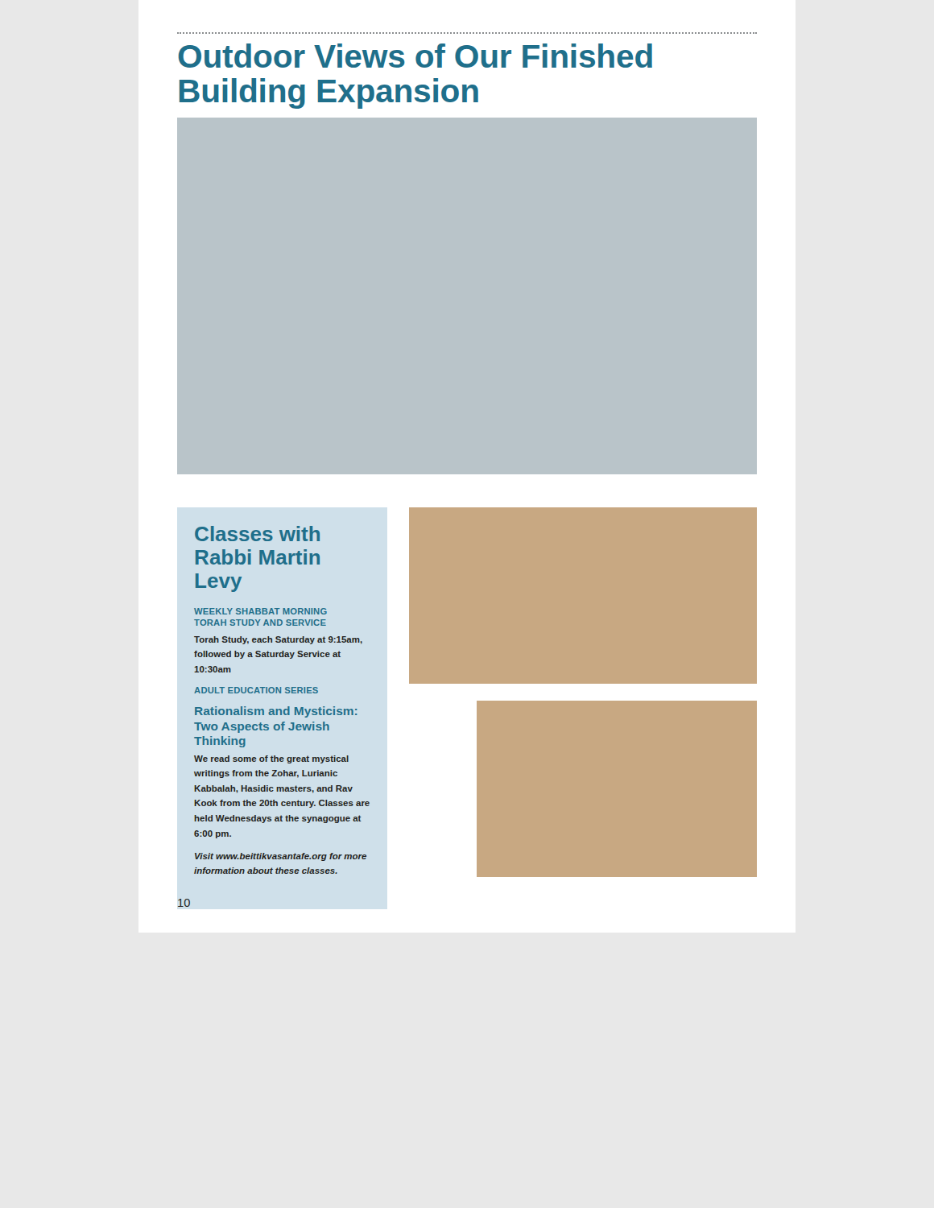Outdoor Views of Our Finished Building Expansion
Classes with
Rabbi Martin Levy
Weekly Shabbat Morning
Torah Study and Service
Torah Study, each Saturday at 9:15am, followed by a Saturday Service at 10:30am
Adult Education Series
Rationalism and Mysticism: Two Aspects of Jewish Thinking
We read some of the great mystical writings from the Zohar, Lurianic Kabbalah, Hasidic masters, and Rav Kook from the 20th century. Classes are held Wednesdays at the synagogue at 6:00 pm.
Visit www.beittikvasantafe.org for more information about these classes.
10